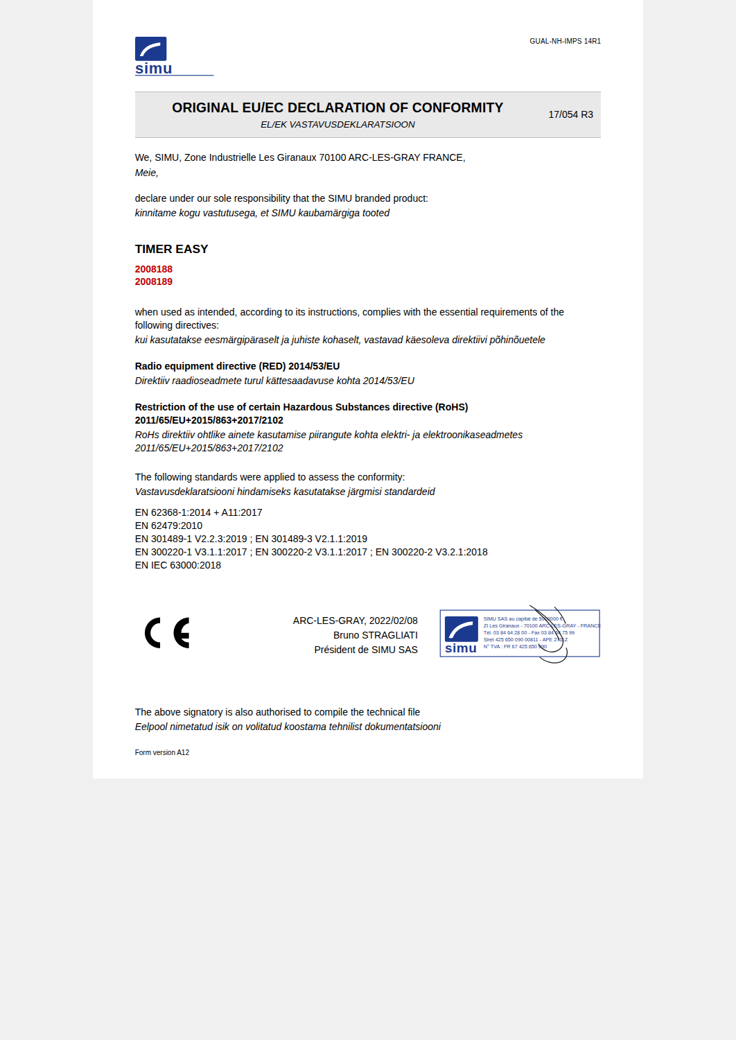simu
GUAL-NH-IMPS 14R1
ORIGINAL EU/EC DECLARATION OF CONFORMITY
EL/EK VASTAVUSDEKLARATSIOON
17/054 R3
We, SIMU, Zone Industrielle Les Giranaux 70100 ARC-LES-GRAY FRANCE,
Meie,
declare under our sole responsibility that the SIMU branded product:
kinnitame kogu vastutusega, et SIMU kaubamärgiga tooted
TIMER EASY
2008188
2008189
when used as intended, according to its instructions, complies with the essential requirements of the following directives:
kui kasutatakse eesmärgipäraselt ja juhiste kohaselt, vastavad käesoleva direktiivi põhinõuetele
Radio equipment directive (RED) 2014/53/EU
Direktiiv raadioseadmete turul kättesaadavuse kohta 2014/53/EU
Restriction of the use of certain Hazardous Substances directive (RoHS) 2011/65/EU+2015/863+2017/2102
RoHs direktiiv ohtlike ainete kasutamise piirangute kohta elektri- ja elektroonikaseadmetes 2011/65/EU+2015/863+2017/2102
The following standards were applied to assess the conformity:
Vastavusdeklaratsiooni hindamiseks kasutatakse järgmisi standardeid
EN 62368‑1:2014 + A11:2017
EN 62479:2010
EN 301489‑1 V2.2.3:2019 ; EN 301489‑3 V2.1.1:2019
EN 300220‑1 V3.1.1:2017 ; EN 300220‑2 V3.1.1:2017 ; EN 300220‑2 V3.2.1:2018
EN IEC 63000:2018
ARC-LES-GRAY, 2022/02/08
Bruno STRAGLIATI
Président de SIMU SAS
simu SIMU SAS au capital de 5000000 € ZI Les Giranaux - 70100 ARC-LES-GRAY - FRANCE Tél. 03 84 64 28 00 - Fax 03 84 64 75 99 Siret 425 650 090 00811 - APE 2711Z N° TVA : FR 67 425 650 090
The above signatory is also authorised to compile the technical file
Eelpool nimetatud isik on volitatud koostama tehnilist dokumentatsiooni
Form version A12